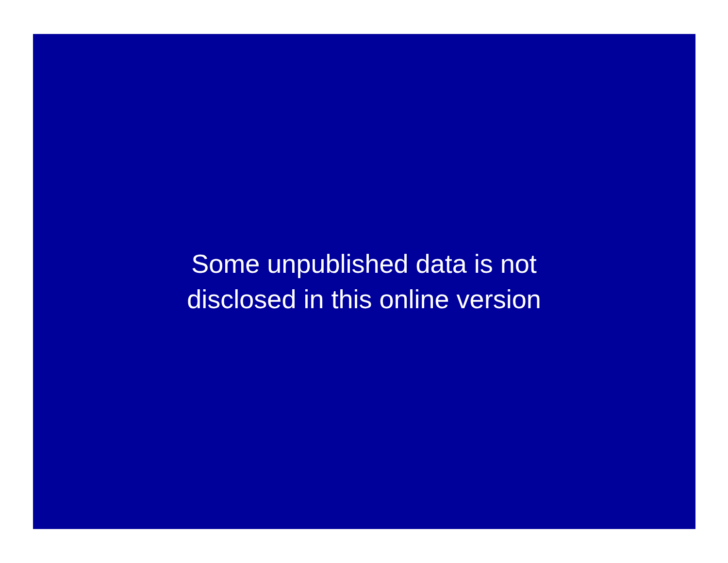Some unpublished data is not disclosed in this online version